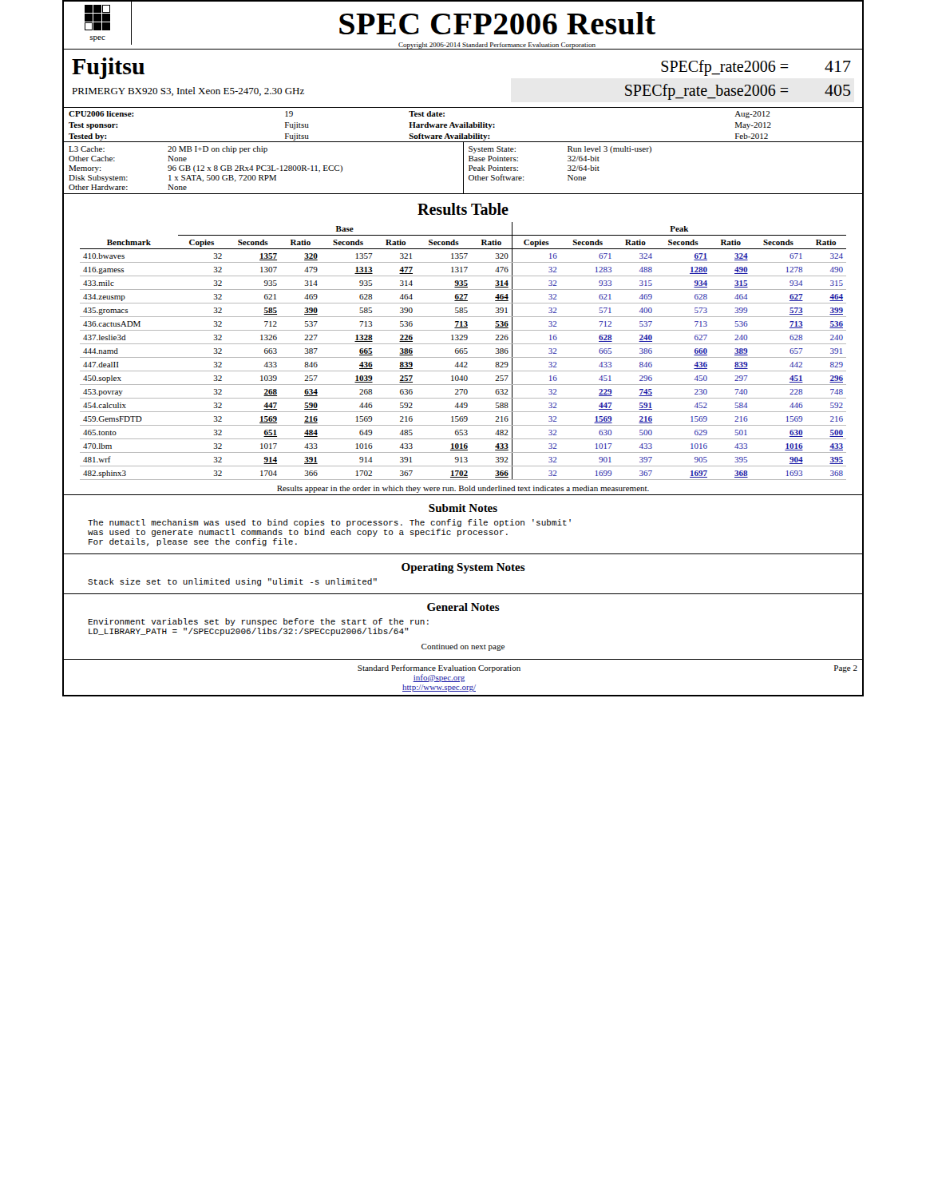spec
SPEC CFP2006 Result
Copyright 2006-2014 Standard Performance Evaluation Corporation
Fujitsu
PRIMERGY BX920 S3, Intel Xeon E5-2470, 2.30 GHz
| SPECfp_rate2006 = | 417 |
| SPECfp_rate_base2006 = | 405 |
| CPU2006 license: | 19 | Test date: | Aug-2012 |
| Test sponsor: | Fujitsu | Hardware Availability: | May-2012 |
| Tested by: | Fujitsu | Software Availability: | Feb-2012 |
| L3 Cache: | 20 MB I+D on chip per chip |
| Other Cache: | None |
| Memory: | 96 GB (12 x 8 GB 2Rx4 PC3L-12800R-11, ECC) |
| Disk Subsystem: | 1 x SATA, 500 GB, 7200 RPM |
| Other Hardware: | None |
| System State: | Run level 3 (multi-user) |
| Base Pointers: | 32/64-bit |
| Peak Pointers: | 32/64-bit |
| Other Software: | None |
Results Table
| | Base | Peak |
| --- | --- | --- |
| Benchmark | Copies | Seconds | Ratio | Seconds | Ratio | Seconds | Ratio | Copies | Seconds | Ratio | Seconds | Ratio | Seconds | Ratio |
| 410.bwaves | 32 | 1357 | 320 | 1357 | 321 | 1357 | 320 | 16 | 671 | 324 | 671 | 324 | 671 | 324 |
| 416.gamess | 32 | 1307 | 479 | 1313 | 477 | 1317 | 476 | 32 | 1283 | 488 | 1280 | 490 | 1278 | 490 |
| 433.milc | 32 | 935 | 314 | 935 | 314 | 935 | 314 | 32 | 933 | 315 | 934 | 315 | 934 | 315 |
| 434.zeusmp | 32 | 621 | 469 | 628 | 464 | 627 | 464 | 32 | 621 | 469 | 628 | 464 | 627 | 464 |
| 435.gromacs | 32 | 585 | 390 | 585 | 390 | 585 | 391 | 32 | 571 | 400 | 573 | 399 | 573 | 399 |
| 436.cactusADM | 32 | 712 | 537 | 713 | 536 | 713 | 536 | 32 | 712 | 537 | 713 | 536 | 713 | 536 |
| 437.leslie3d | 32 | 1326 | 227 | 1328 | 226 | 1329 | 226 | 16 | 628 | 240 | 627 | 240 | 628 | 240 |
| 444.namd | 32 | 663 | 387 | 665 | 386 | 665 | 386 | 32 | 665 | 386 | 660 | 389 | 657 | 391 |
| 447.dealII | 32 | 433 | 846 | 436 | 839 | 442 | 829 | 32 | 433 | 846 | 436 | 839 | 442 | 829 |
| 450.soplex | 32 | 1039 | 257 | 1039 | 257 | 1040 | 257 | 16 | 451 | 296 | 450 | 297 | 451 | 296 |
| 453.povray | 32 | 268 | 634 | 268 | 636 | 270 | 632 | 32 | 229 | 745 | 230 | 740 | 228 | 748 |
| 454.calculix | 32 | 447 | 590 | 446 | 592 | 449 | 588 | 32 | 447 | 591 | 452 | 584 | 446 | 592 |
| 459.GemsFDTD | 32 | 1569 | 216 | 1569 | 216 | 1569 | 216 | 32 | 1569 | 216 | 1569 | 216 | 1569 | 216 |
| 465.tonto | 32 | 651 | 484 | 649 | 485 | 653 | 482 | 32 | 630 | 500 | 629 | 501 | 630 | 500 |
| 470.lbm | 32 | 1017 | 433 | 1016 | 433 | 1016 | 433 | 32 | 1017 | 433 | 1016 | 433 | 1016 | 433 |
| 481.wrf | 32 | 914 | 391 | 914 | 391 | 913 | 392 | 32 | 901 | 397 | 905 | 395 | 904 | 395 |
| 482.sphinx3 | 32 | 1704 | 366 | 1702 | 367 | 1702 | 366 | 32 | 1699 | 367 | 1697 | 368 | 1693 | 368 |
Results appear in the order in which they were run. Bold underlined text indicates a median measurement.
Submit Notes
The numactl mechanism was used to bind copies to processors. The config file option 'submit'
was used to generate numactl commands to bind each copy to a specific processor.
For details, please see the config file.
Operating System Notes
Stack size set to unlimited using "ulimit -s unlimited"
General Notes
Environment variables set by runspec before the start of the run:
LD_LIBRARY_PATH = "/SPECcpu2006/libs/32:/SPECcpu2006/libs/64"
Continued on next page
Standard Performance Evaluation Corporation
info@spec.org
http://www.spec.org/
Page 2